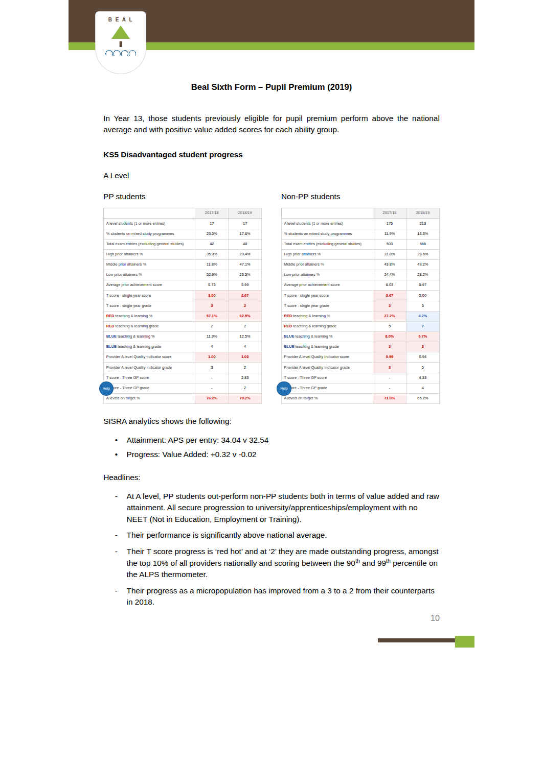B E A L
Beal Sixth Form – Pupil Premium (2019)
In Year 13, those students previously eligible for pupil premium perform above the national average and with positive value added scores for each ability group.
KS5 Disadvantaged student progress
A Level
PP students
| | 2017/18 | 2018/19 |
| --- | --- | --- |
| A level students (1 or more entries) | 17 | 17 |
| % students on mixed study programmes | 23.5% | 17.6% |
| Total exam entries (excluding general studies) | 42 | 48 |
| High prior attainers % | 35.3% | 29.4% |
| Middle prior attainers % | 11.8% | 47.1% |
| Low prior attainers % | 52.9% | 23.5% |
| Average prior achievement score | 5.73 | 5.99 |
| T score - single year score | 3.00 | 2.67 |
| T score - single year grade | 3 | 2 |
| RED teaching & learning % | 57.1% | 62.5% |
| RED teaching & learning grade | 2 | 2 |
| BLUE teaching & learning % | 11.9% | 12.5% |
| BLUE teaching & learning grade | 4 | 4 |
| Provider A level Quality Indicator score | 1.00 | 1.03 |
| Provider A level Quality Indicator grade | 3 | 2 |
| T score - Three GP score | - | 2.83 |
| T score - Three GP grade | - | 2 |
| A levels on target % | 76.2% | 79.2% |
Help
Non-PP students
| | 2017/18 | 2018/19 |
| --- | --- | --- |
| A level students (1 or more entries) | 176 | 213 |
| % students on mixed study programmes | 11.9% | 18.3% |
| Total exam entries (excluding general studies) | 503 | 566 |
| High prior attainers % | 31.8% | 28.6% |
| Middle prior attainers % | 43.8% | 43.2% |
| Low prior attainers % | 24.4% | 28.2% |
| Average prior achievement score | 6.03 | 5.97 |
| T score - single year score | 3.67 | 5.00 |
| T score - single year grade | 3 | 5 |
| RED teaching & learning % | 27.2% | 4.2% |
| RED teaching & learning grade | 5 | 7 |
| BLUE teaching & learning % | 8.0% | 6.7% |
| BLUE teaching & learning grade | 3 | 3 |
| Provider A level Quality Indicator score | 0.99 | 0.94 |
| Provider A level Quality Indicator grade | 3 | 5 |
| T score - Three GP score | - | 4.33 |
| T score - Three GP grade | - | 4 |
| A levels on target % | 71.0% | 65.2% |
Help
SISRA analytics shows the following:
Attainment: APS per entry: 34.04 v 32.54
Progress: Value Added: +0.32 v -0.02
Headlines:
At A level, PP students out-perform non-PP students both in terms of value added and raw attainment. All secure progression to university/apprenticeships/employment with no NEET (Not in Education, Employment or Training).
Their performance is significantly above national average.
Their T score progress is ‘red hot’ and at ‘2’ they are made outstanding progress, amongst the top 10% of all providers nationally and scoring between the 90th and 99th percentile on the ALPS thermometer.
Their progress as a micropopulation has improved from a 3 to a 2 from their counterparts in 2018.
10